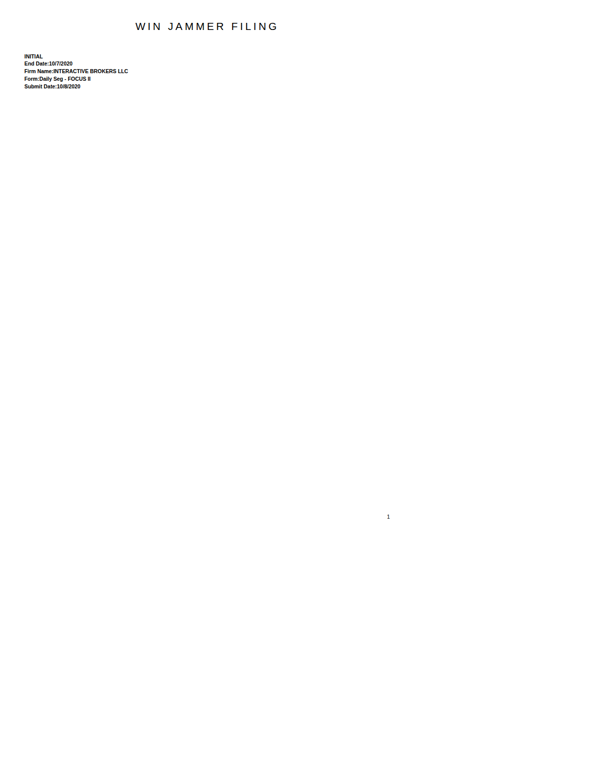WIN JAMMER FILING
INITIAL
End Date:10/7/2020
Firm Name:INTERACTIVE BROKERS LLC
Form:Daily Seg - FOCUS II
Submit Date:10/8/2020
1